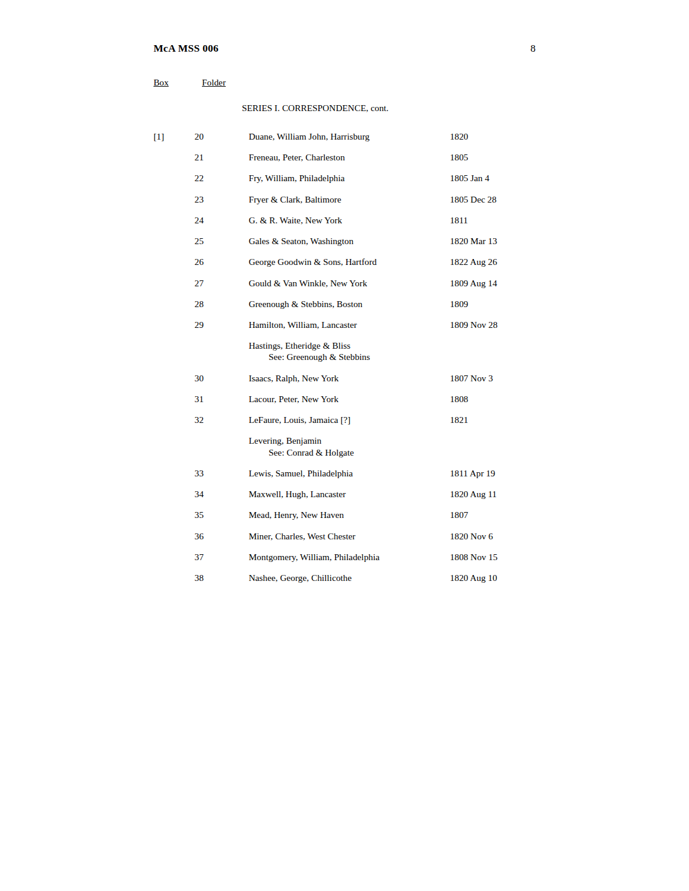McA MSS 006
8
Box Folder
SERIES I. CORRESPONDENCE, cont.
| [1] | 20 | Duane, William John, Harrisburg | 1820 |
| | 21 | Freneau, Peter, Charleston | 1805 |
| | 22 | Fry, William, Philadelphia | 1805 Jan 4 |
| | 23 | Fryer & Clark, Baltimore | 1805 Dec 28 |
| | 24 | G. & R. Waite, New York | 1811 |
| | 25 | Gales & Seaton, Washington | 1820 Mar 13 |
| | 26 | George Goodwin & Sons, Hartford | 1822 Aug 26 |
| | 27 | Gould & Van Winkle, New York | 1809 Aug 14 |
| | 28 | Greenough & Stebbins, Boston | 1809 |
| | 29 | Hamilton, William, Lancaster | 1809 Nov 28 |
| | | Hastings, Etheridge & Bliss See: Greenough & Stebbins | |
| | 30 | Isaacs, Ralph, New York | 1807 Nov 3 |
| | 31 | Lacour, Peter, New York | 1808 |
| | 32 | LeFaure, Louis, Jamaica [?] | 1821 |
| | | Levering, Benjamin See: Conrad & Holgate | |
| | 33 | Lewis, Samuel, Philadelphia | 1811 Apr 19 |
| | 34 | Maxwell, Hugh, Lancaster | 1820 Aug 11 |
| | 35 | Mead, Henry, New Haven | 1807 |
| | 36 | Miner, Charles, West Chester | 1820 Nov 6 |
| | 37 | Montgomery, William, Philadelphia | 1808 Nov 15 |
| | 38 | Nashee, George, Chillicothe | 1820 Aug 10 |